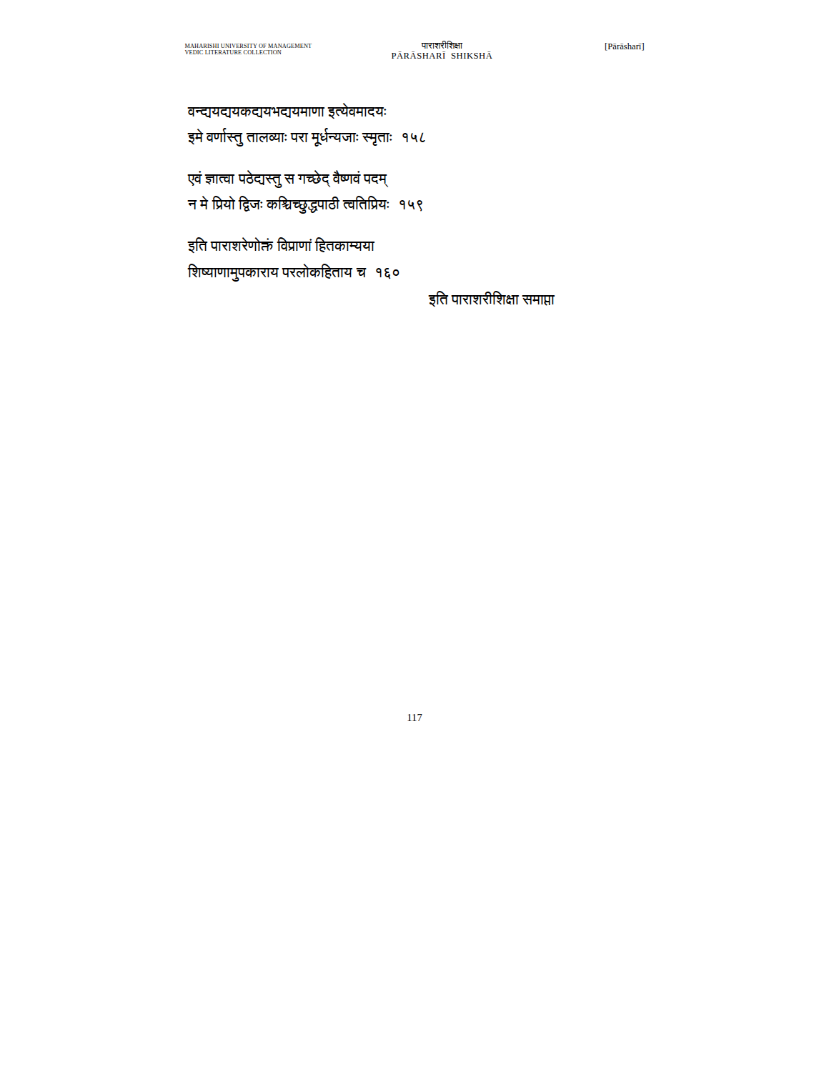Maharishi University of Management
Vedic Literature Collection
पाराशरीशिक्षा PĀRĀSHARĪ SHIKSHĀ
[Pārāsharī]
वन्द्ययद्ययकद्ययभद्ययमाणा इत्येवमादयः इमे वर्णास्तु तालव्याः परा मूर्धन्यजाः स्मृताः१५८
एवं ज्ञात्वा पठेद्यस्तु स गच्छेद् वैष्णवं पदम् न मे प्रियो द्विजः कश्चिच्छुद्धपाठी त्वतिप्रियः१५९
इति पाराशरेणोक्तं विप्राणां हितकाम्यया शिष्याणामुपकाराय परलोकहिताय च१६० इति पाराशरीशिक्षा समाप्ता
117